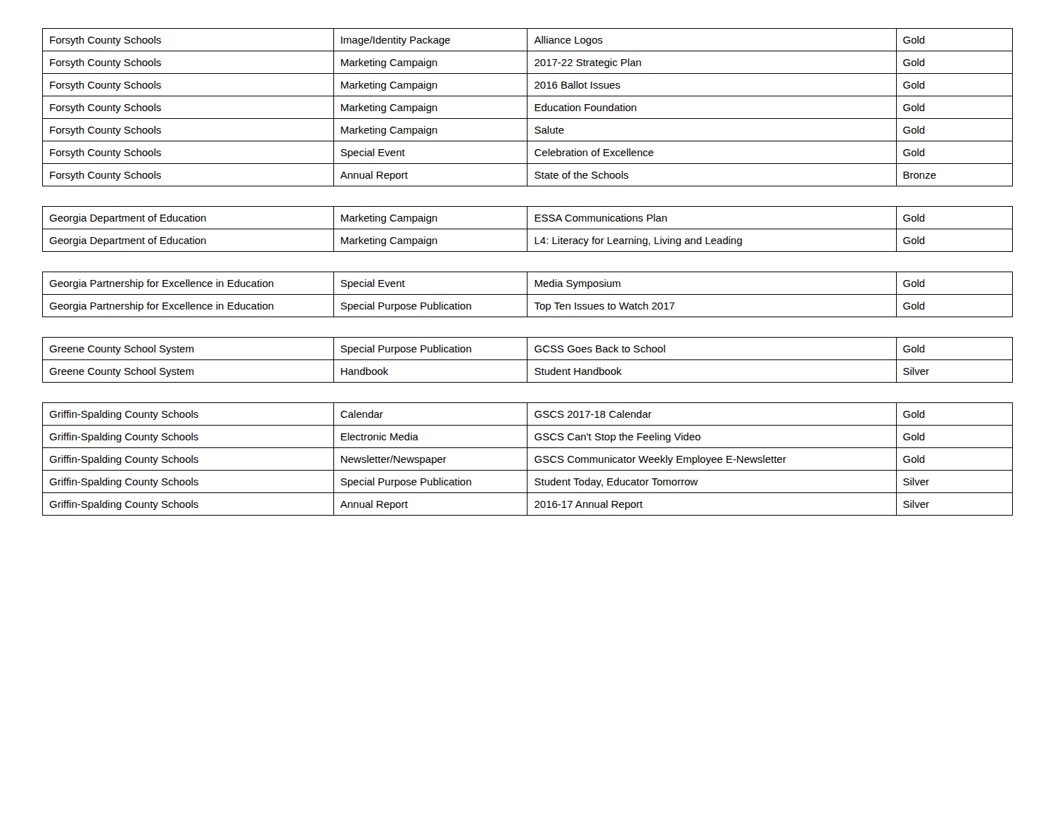| Forsyth County Schools | Image/Identity Package | Alliance Logos | Gold |
| Forsyth County Schools | Marketing Campaign | 2017-22 Strategic Plan | Gold |
| Forsyth County Schools | Marketing Campaign | 2016 Ballot Issues | Gold |
| Forsyth County Schools | Marketing Campaign | Education Foundation | Gold |
| Forsyth County Schools | Marketing Campaign | Salute | Gold |
| Forsyth County Schools | Special Event | Celebration of Excellence | Gold |
| Forsyth County Schools | Annual Report | State of the Schools | Bronze |
| Georgia Department of Education | Marketing Campaign | ESSA Communications Plan | Gold |
| Georgia Department of Education | Marketing Campaign | L4: Literacy for Learning, Living and Leading | Gold |
| Georgia Partnership for Excellence in Education | Special Event | Media Symposium | Gold |
| Georgia Partnership for Excellence in Education | Special Purpose Publication | Top Ten Issues to Watch 2017 | Gold |
| Greene County School System | Special Purpose Publication | GCSS Goes Back to School | Gold |
| Greene County School System | Handbook | Student Handbook | Silver |
| Griffin-Spalding County Schools | Calendar | GSCS 2017-18 Calendar | Gold |
| Griffin-Spalding County Schools | Electronic Media | GSCS Can't Stop the Feeling Video | Gold |
| Griffin-Spalding County Schools | Newsletter/Newspaper | GSCS Communicator Weekly Employee E-Newsletter | Gold |
| Griffin-Spalding County Schools | Special Purpose Publication | Student Today, Educator Tomorrow | Silver |
| Griffin-Spalding County Schools | Annual Report | 2016-17 Annual Report | Silver |